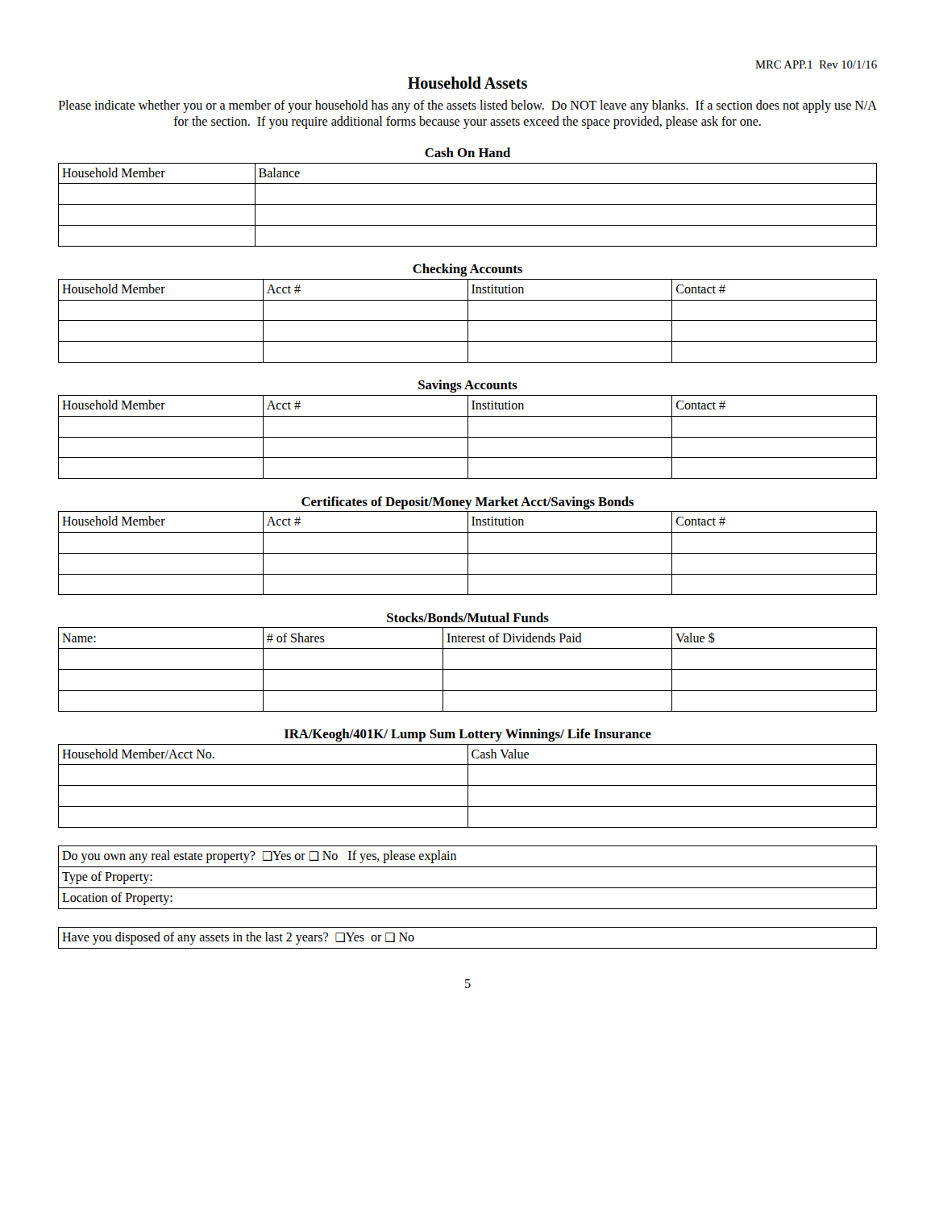MRC APP.1 Rev 10/1/16
Household Assets
Please indicate whether you or a member of your household has any of the assets listed below. Do NOT leave any blanks. If a section does not apply use N/A for the section. If you require additional forms because your assets exceed the space provided, please ask for one.
Cash On Hand
| Household Member | Balance |
| --- | --- |
Checking Accounts
| Household Member | Acct # | Institution | Contact # |
| --- | --- | --- | --- |
Savings Accounts
| Household Member | Acct # | Institution | Contact # |
| --- | --- | --- | --- |
Certificates of Deposit/Money Market Acct/Savings Bonds
| Household Member | Acct # | Institution | Contact # |
| --- | --- | --- | --- |
Stocks/Bonds/Mutual Funds
| Name: | # of Shares | Interest of Dividends Paid | Value $ |
| --- | --- | --- | --- |
IRA/Keogh/401K/ Lump Sum Lottery Winnings/ Life Insurance
| Household Member/Acct No. | Cash Value |
| --- | --- |
| Do you own any real estate property? ❑ Yes or ❑ No If yes, please explain |
| Type of Property: |
| Location of Property: |
| Have you disposed of any assets in the last 2 years? ❑ Yes or ❑ No |
5